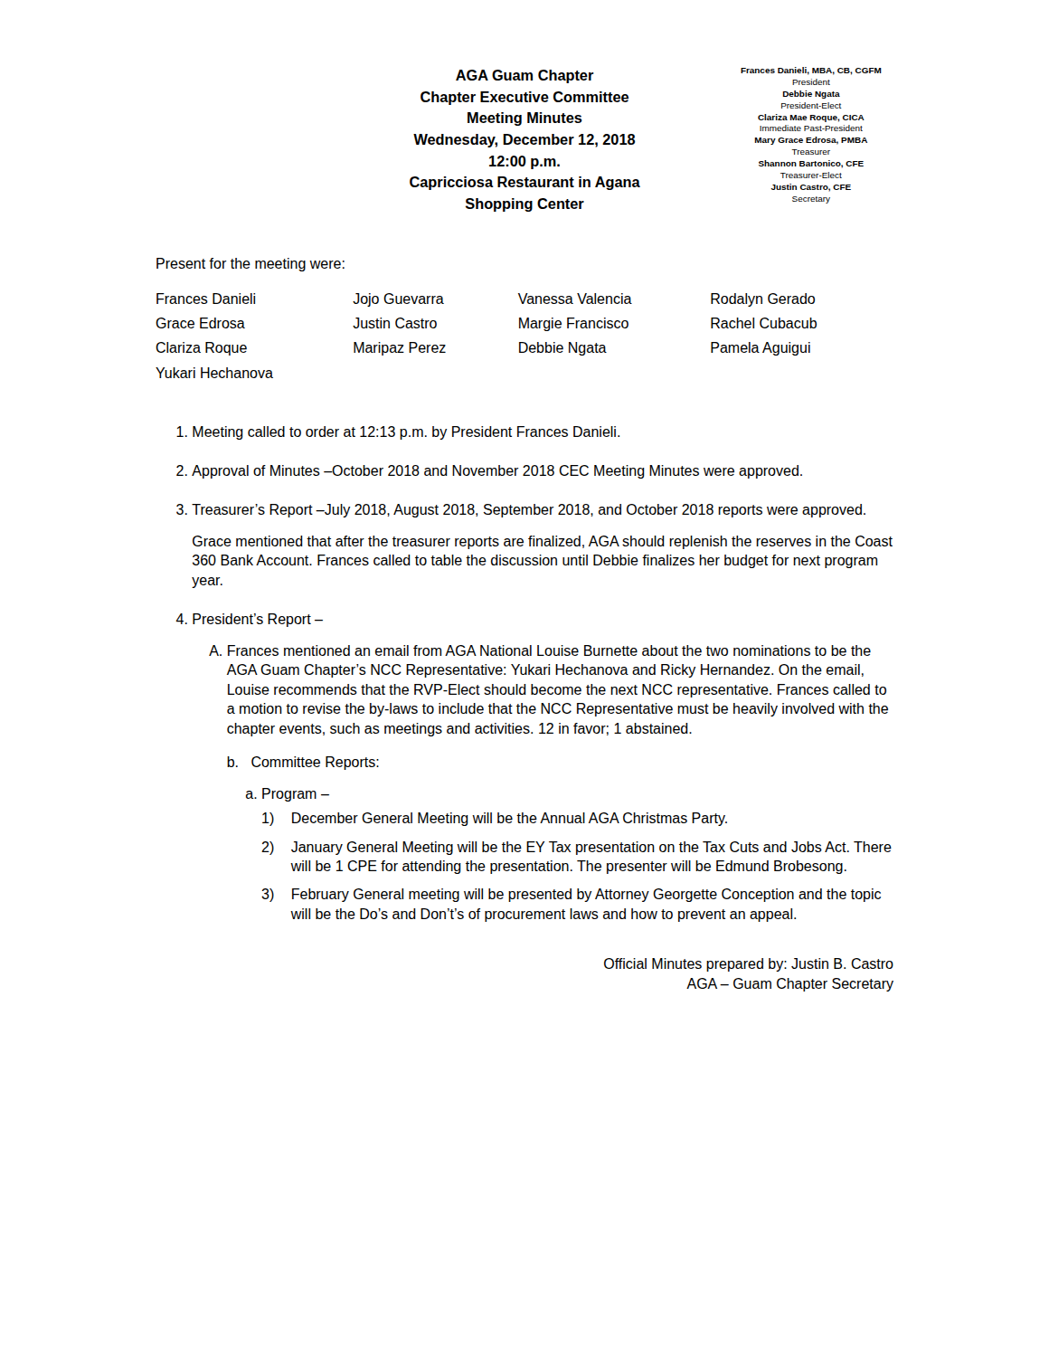AGA
GUAM CHAPTER
AGA Guam Chapter
Chapter Executive Committee
Meeting Minutes
Wednesday, December 12, 2018
12:00 p.m.
Capricciosa Restaurant in Agana
Shopping Center
Frances Danieli, MBA, CB, CGFM
President
Debbie Ngata
President-Elect
Clariza Mae Roque, CICA
Immediate Past-President
Mary Grace Edrosa, PMBA
Treasurer
Shannon Bartonico, CFE
Treasurer-Elect
Justin Castro, CFE
Secretary
Present for the meeting were:
| Frances Danieli | Jojo Guevarra | Vanessa Valencia | Rodalyn Gerado |
| Grace Edrosa | Justin Castro | Margie Francisco | Rachel Cubacub |
| Clariza Roque | Maripaz Perez | Debbie Ngata | Pamela Aguigui |
| Yukari Hechanova | | | |
Meeting called to order at 12:13 p.m. by President Frances Danieli.
Approval of Minutes –October 2018 and November 2018 CEC Meeting Minutes were approved.
Treasurer’s Report –July 2018, August 2018, September 2018, and October 2018 reports were approved.
Grace mentioned that after the treasurer reports are finalized, AGA should replenish the reserves in the Coast 360 Bank Account. Frances called to table the discussion until Debbie finalizes her budget for next program year.
President’s Report –
Frances mentioned an email from AGA National Louise Burnette about the two nominations to be the AGA Guam Chapter’s NCC Representative: Yukari Hechanova and Ricky Hernandez. On the email, Louise recommends that the RVP-Elect should become the next NCC representative. Frances called to a motion to revise the by-laws to include that the NCC Representative must be heavily involved with the chapter events, such as meetings and activities. 12 in favor; 1 abstained.
b. Committee Reports:
Program –
December General Meeting will be the Annual AGA Christmas Party.
January General Meeting will be the EY Tax presentation on the Tax Cuts and Jobs Act. There will be 1 CPE for attending the presentation. The presenter will be Edmund Brobesong.
February General meeting will be presented by Attorney Georgette Conception and the topic will be the Do’s and Don’t’s of procurement laws and how to prevent an appeal.
Official Minutes prepared by: Justin B. Castro
AGA – Guam Chapter Secretary